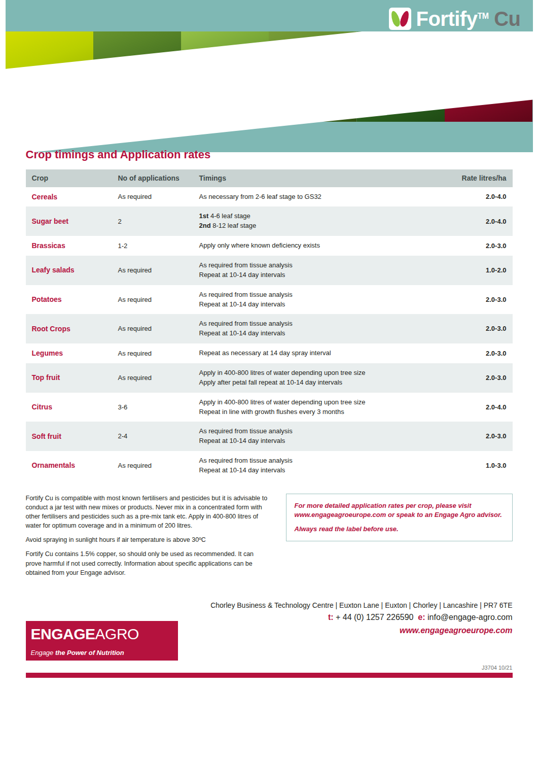FortifyTM Cu
Crop timings and Application rates
| Crop | No of applications | Timings | Rate litres/ha |
| --- | --- | --- | --- |
| Cereals | As required | As necessary from 2-6 leaf stage to GS32 | 2.0-4.0 |
| Sugar beet | 2 | 1st 4-6 leaf stage 2nd 8-12 leaf stage | 2.0-4.0 |
| Brassicas | 1-2 | Apply only where known deficiency exists | 2.0-3.0 |
| Leafy salads | As required | As required from tissue analysis Repeat at 10-14 day intervals | 1.0-2.0 |
| Potatoes | As required | As required from tissue analysis Repeat at 10-14 day intervals | 2.0-3.0 |
| Root Crops | As required | As required from tissue analysis Repeat at 10-14 day intervals | 2.0-3.0 |
| Legumes | As required | Repeat as necessary at 14 day spray interval | 2.0-3.0 |
| Top fruit | As required | Apply in 400-800 litres of water depending upon tree size Apply after petal fall repeat at 10-14 day intervals | 2.0-3.0 |
| Citrus | 3-6 | Apply in 400-800 litres of water depending upon tree size Repeat in line with growth flushes every 3 months | 2.0-4.0 |
| Soft fruit | 2-4 | As required from tissue analysis Repeat at 10-14 day intervals | 2.0-3.0 |
| Ornamentals | As required | As required from tissue analysis Repeat at 10-14 day intervals | 1.0-3.0 |
Fortify Cu is compatible with most known fertilisers and pesticides but it is advisable to conduct a jar test with new mixes or products. Never mix in a concentrated form with other fertilisers and pesticides such as a pre-mix tank etc. Apply in 400-800 litres of water for optimum coverage and in a minimum of 200 litres.
Avoid spraying in sunlight hours if air temperature is above 30ºC
Fortify Cu contains 1.5% copper, so should only be used as recommended. It can prove harmful if not used correctly. Information about specific applications can be obtained from your Engage advisor.
For more detailed application rates per crop, please visit www.engageagroeurope.com or speak to an Engage Agro advisor.
Always read the label before use.
Chorley Business & Technology Centre | Euxton Lane | Euxton | Chorley | Lancashire | PR7 6TE
t: + 44 (0) 1257 226590 e: info@engage-agro.com
www.engageagroeurope.com
ENGAGEAGRO
Engage the Power of Nutrition
J3704 10/21